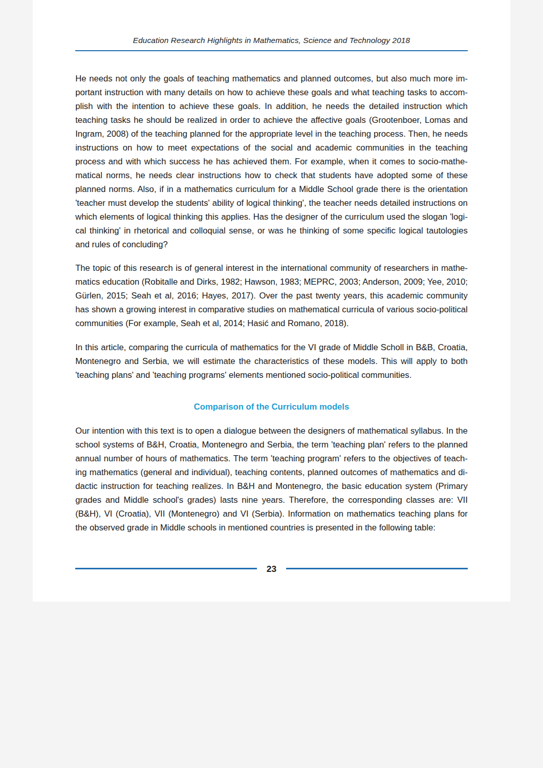Education Research Highlights in Mathematics, Science and Technology 2018
He needs not only the goals of teaching mathematics and planned outcomes, but also much more important instruction with many details on how to achieve these goals and what teaching tasks to accomplish with the intention to achieve these goals. In addition, he needs the detailed instruction which teaching tasks he should be realized in order to achieve the affective goals (Grootenboer, Lomas and Ingram, 2008) of the teaching planned for the appropriate level in the teaching process. Then, he needs instructions on how to meet expectations of the social and academic communities in the teaching process and with which success he has achieved them. For example, when it comes to socio-mathematical norms, he needs clear instructions how to check that students have adopted some of these planned norms. Also, if in a mathematics curriculum for a Middle School grade there is the orientation 'teacher must develop the students' ability of logical thinking', the teacher needs detailed instructions on which elements of logical thinking this applies. Has the designer of the curriculum used the slogan 'logical thinking' in rhetorical and colloquial sense, or was he thinking of some specific logical tautologies and rules of concluding?
The topic of this research is of general interest in the international community of researchers in mathematics education (Robitalle and Dirks, 1982; Hawson, 1983; MEPRC, 2003; Anderson, 2009; Yee, 2010; Gürlen, 2015; Seah et al, 2016; Hayes, 2017). Over the past twenty years, this academic community has shown a growing interest in comparative studies on mathematical curricula of various socio-political communities (For example, Seah et al, 2014; Hasić and Romano, 2018).
In this article, comparing the curricula of mathematics for the VI grade of Middle Scholl in B&B, Croatia, Montenegro and Serbia, we will estimate the characteristics of these models. This will apply to both 'teaching plans' and 'teaching programs' elements mentioned socio-political communities.
Comparison of the Curriculum models
Our intention with this text is to open a dialogue between the designers of mathematical syllabus. In the school systems of B&H, Croatia, Montenegro and Serbia, the term 'teaching plan' refers to the planned annual number of hours of mathematics. The term 'teaching program' refers to the objectives of teaching mathematics (general and individual), teaching contents, planned outcomes of mathematics and didactic instruction for teaching realizes. In B&H and Montenegro, the basic education system (Primary grades and Middle school's grades) lasts nine years. Therefore, the corresponding classes are: VII (B&H), VI (Croatia), VII (Montenegro) and VI (Serbia). Information on mathematics teaching plans for the observed grade in Middle schools in mentioned countries is presented in the following table:
23